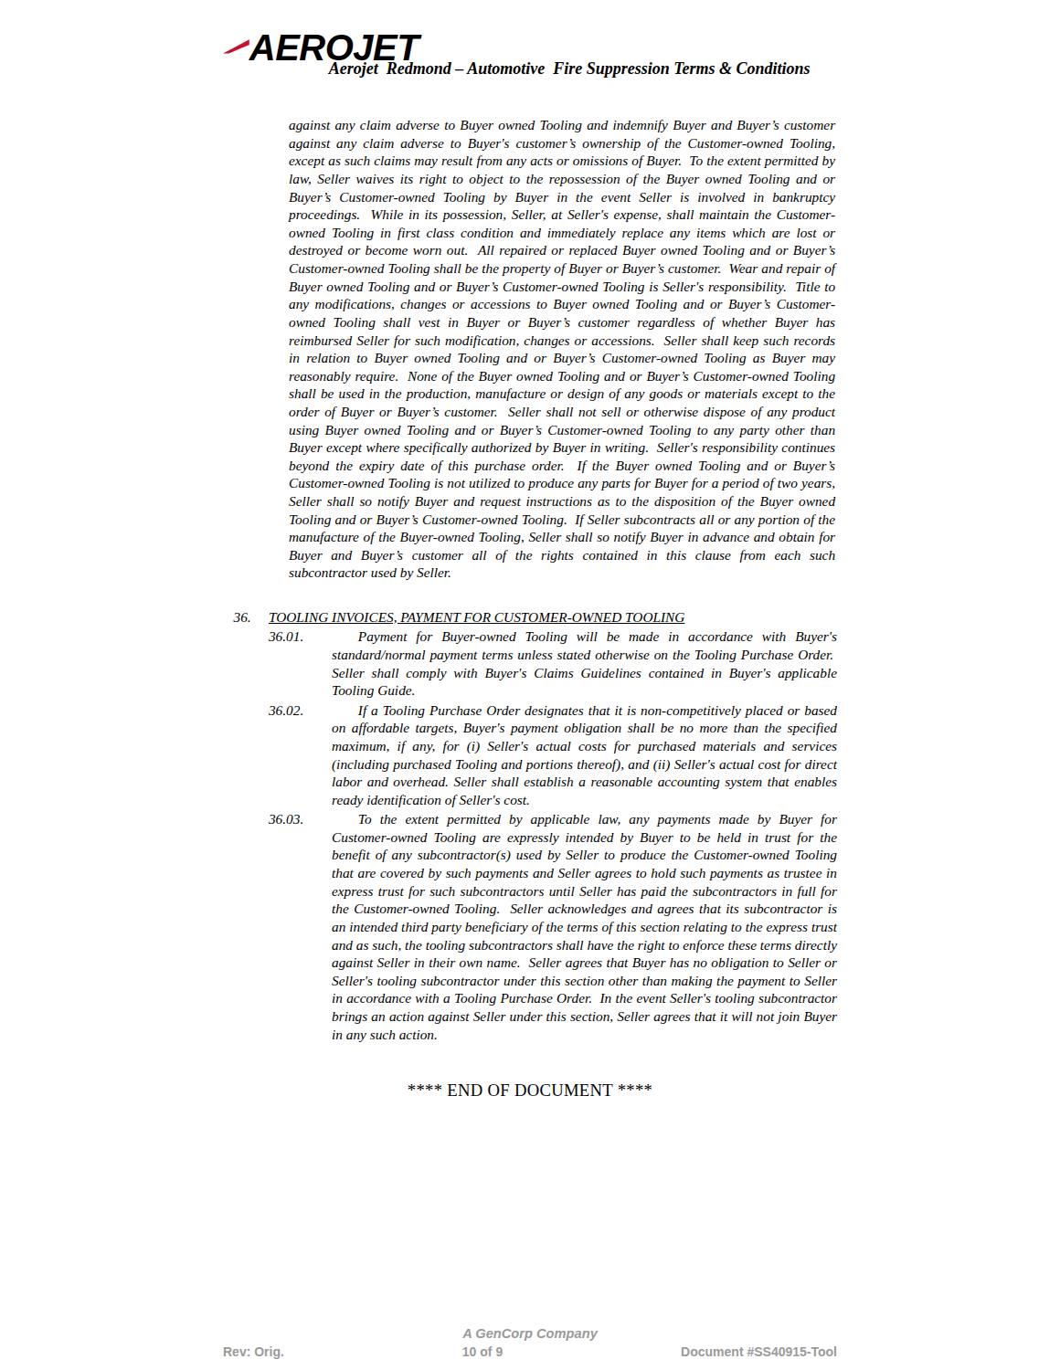AEROJET
Aerojet Redmond – Automotive Fire Suppression Terms & Conditions
against any claim adverse to Buyer owned Tooling and indemnify Buyer and Buyer’s customer against any claim adverse to Buyer's customer’s ownership of the Customer-owned Tooling, except as such claims may result from any acts or omissions of Buyer. To the extent permitted by law, Seller waives its right to object to the repossession of the Buyer owned Tooling and or Buyer’s Customer-owned Tooling by Buyer in the event Seller is involved in bankruptcy proceedings. While in its possession, Seller, at Seller's expense, shall maintain the Customer-owned Tooling in first class condition and immediately replace any items which are lost or destroyed or become worn out. All repaired or replaced Buyer owned Tooling and or Buyer’s Customer-owned Tooling shall be the property of Buyer or Buyer’s customer. Wear and repair of Buyer owned Tooling and or Buyer’s Customer-owned Tooling is Seller's responsibility. Title to any modifications, changes or accessions to Buyer owned Tooling and or Buyer’s Customer-owned Tooling shall vest in Buyer or Buyer’s customer regardless of whether Buyer has reimbursed Seller for such modification, changes or accessions. Seller shall keep such records in relation to Buyer owned Tooling and or Buyer’s Customer-owned Tooling as Buyer may reasonably require. None of the Buyer owned Tooling and or Buyer’s Customer-owned Tooling shall be used in the production, manufacture or design of any goods or materials except to the order of Buyer or Buyer’s customer. Seller shall not sell or otherwise dispose of any product using Buyer owned Tooling and or Buyer’s Customer-owned Tooling to any party other than Buyer except where specifically authorized by Buyer in writing. Seller's responsibility continues beyond the expiry date of this purchase order. If the Buyer owned Tooling and or Buyer’s Customer-owned Tooling is not utilized to produce any parts for Buyer for a period of two years, Seller shall so notify Buyer and request instructions as to the disposition of the Buyer owned Tooling and or Buyer’s Customer-owned Tooling. If Seller subcontracts all or any portion of the manufacture of the Buyer-owned Tooling, Seller shall so notify Buyer in advance and obtain for Buyer and Buyer’s customer all of the rights contained in this clause from each such subcontractor used by Seller.
36. TOOLING INVOICES, PAYMENT FOR CUSTOMER-OWNED TOOLING
36.01. Payment for Buyer-owned Tooling will be made in accordance with Buyer's standard/normal payment terms unless stated otherwise on the Tooling Purchase Order. Seller shall comply with Buyer's Claims Guidelines contained in Buyer's applicable Tooling Guide.
36.02. If a Tooling Purchase Order designates that it is non-competitively placed or based on affordable targets, Buyer's payment obligation shall be no more than the specified maximum, if any, for (i) Seller's actual costs for purchased materials and services (including purchased Tooling and portions thereof), and (ii) Seller's actual cost for direct labor and overhead. Seller shall establish a reasonable accounting system that enables ready identification of Seller's cost.
36.03. To the extent permitted by applicable law, any payments made by Buyer for Customer-owned Tooling are expressly intended by Buyer to be held in trust for the benefit of any subcontractor(s) used by Seller to produce the Customer-owned Tooling that are covered by such payments and Seller agrees to hold such payments as trustee in express trust for such subcontractors until Seller has paid the subcontractors in full for the Customer-owned Tooling. Seller acknowledges and agrees that its subcontractor is an intended third party beneficiary of the terms of this section relating to the express trust and as such, the tooling subcontractors shall have the right to enforce these terms directly against Seller in their own name. Seller agrees that Buyer has no obligation to Seller or Seller's tooling subcontractor under this section other than making the payment to Seller in accordance with a Tooling Purchase Order. In the event Seller's tooling subcontractor brings an action against Seller under this section, Seller agrees that it will not join Buyer in any such action.
**** END OF DOCUMENT ****
A GenCorp Company
Rev: Orig.
10 of 9
Document #SS40915-Tool